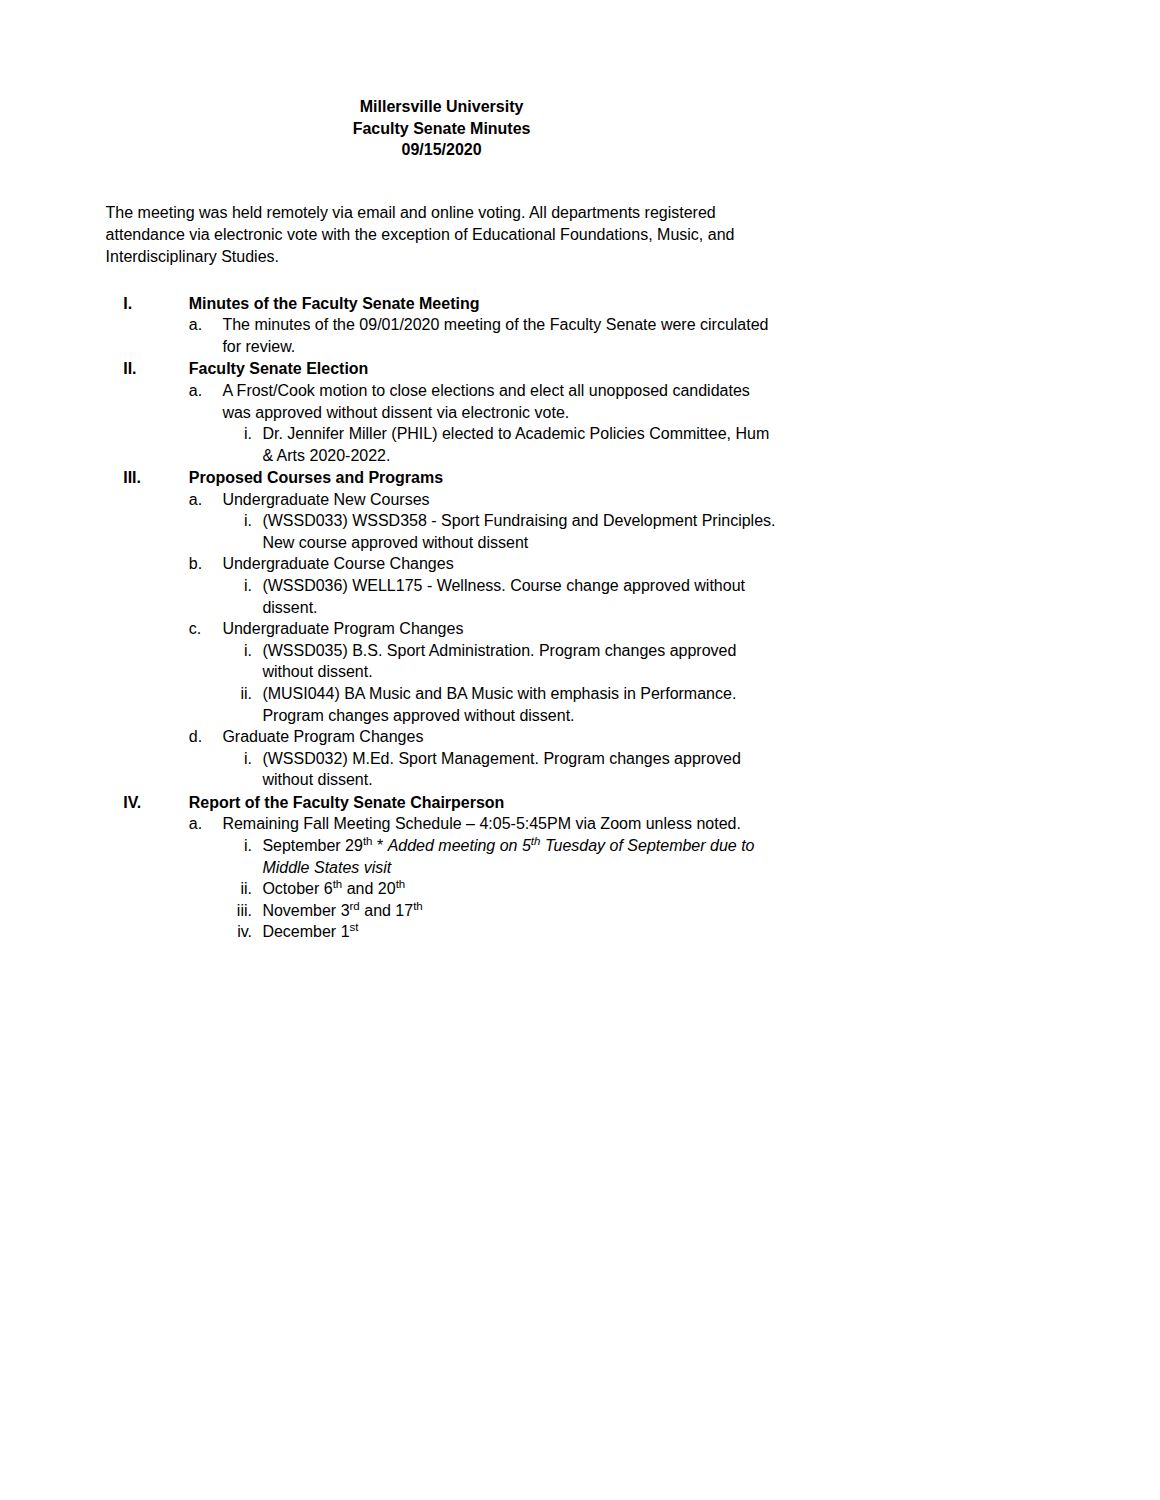Millersville University
Faculty Senate Minutes
09/15/2020
The meeting was held remotely via email and online voting. All departments registered attendance via electronic vote with the exception of Educational Foundations, Music, and Interdisciplinary Studies.
I. Minutes of the Faculty Senate Meeting
a. The minutes of the 09/01/2020 meeting of the Faculty Senate were circulated for review.
II. Faculty Senate Election
a. A Frost/Cook motion to close elections and elect all unopposed candidates was approved without dissent via electronic vote.
i. Dr. Jennifer Miller (PHIL) elected to Academic Policies Committee, Hum & Arts 2020-2022.
III. Proposed Courses and Programs
a. Undergraduate New Courses
i. (WSSD033) WSSD358 - Sport Fundraising and Development Principles. New course approved without dissent
b. Undergraduate Course Changes
i. (WSSD036) WELL175 - Wellness. Course change approved without dissent.
c. Undergraduate Program Changes
i. (WSSD035) B.S. Sport Administration. Program changes approved without dissent.
ii. (MUSI044) BA Music and BA Music with emphasis in Performance. Program changes approved without dissent.
d. Graduate Program Changes
i. (WSSD032) M.Ed. Sport Management. Program changes approved without dissent.
IV. Report of the Faculty Senate Chairperson
a. Remaining Fall Meeting Schedule – 4:05-5:45PM via Zoom unless noted.
i. September 29th * Added meeting on 5th Tuesday of September due to Middle States visit
ii. October 6th and 20th
iii. November 3rd and 17th
iv. December 1st